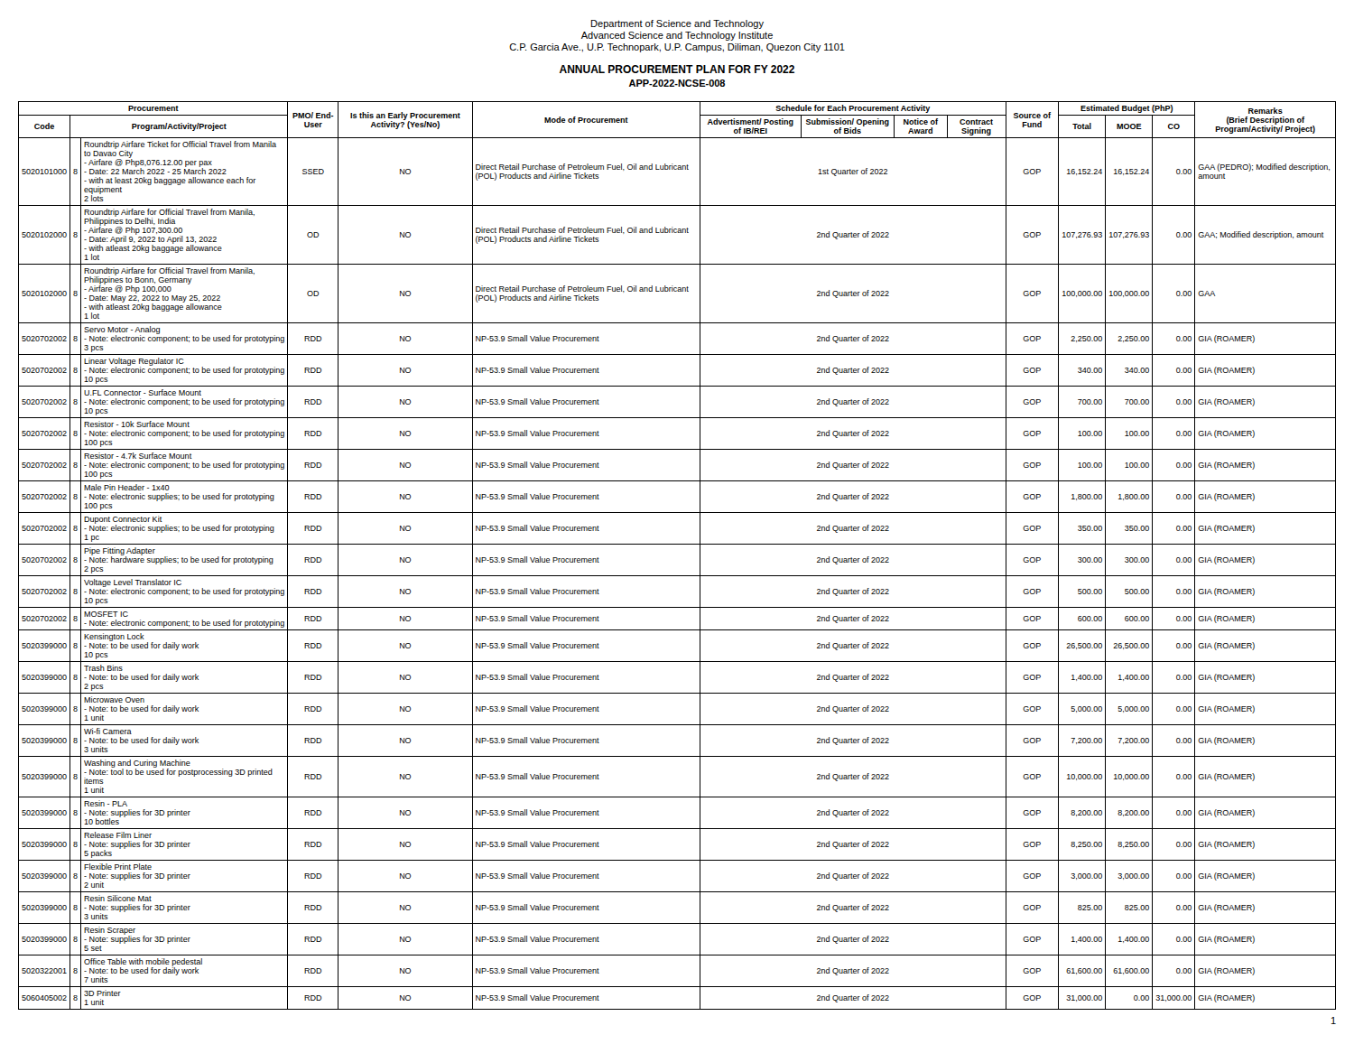Department of Science and Technology
Advanced Science and Technology Institute
C.P. Garcia Ave., U.P. Technopark, U.P. Campus, Diliman, Quezon City 1101
ANNUAL PROCUREMENT PLAN FOR FY 2022
APP-2022-NCSE-008
| Procurement | PMO/ End-User | Is this an Early Procurement Activity? (Yes/No) | Mode of Procurement | Schedule for Each Procurement Activity | Source of Fund | Estimated Budget (PhP) | Remarks (Brief Description of Program/Activity/ Project) |
| --- | --- | --- | --- | --- | --- | --- | --- |
| Advertisment/ Posting of IB/REI | Submission/ Opening of Bids | Notice of Award | Contract Signing | Total | MOOE | CO |
| Code | Program/Activity/Project |
| 5020101000 | 8 | Roundtrip Airfare Ticket for Official Travel from Manila to Davao City - Airfare @ Php8,076.12.00 per pax - Date: 22 March 2022 - 25 March 2022 - with at least 20kg baggage allowance each for equipment 2 lots | SSED | NO | Direct Retail Purchase of Petroleum Fuel, Oil and Lubricant (POL) Products and Airline Tickets | 1st Quarter of 2022 | GOP | 16,152.24 | 16,152.24 | 0.00 | GAA (PEDRO); Modified description, amount |
| 5020102000 | 8 | Roundtrip Airfare for Official Travel from Manila, Philippines to Delhi, India - Airfare @ Php 107,300.00 - Date: April 9, 2022 to April 13, 2022 - with atleast 20kg baggage allowance 1 lot | OD | NO | Direct Retail Purchase of Petroleum Fuel, Oil and Lubricant (POL) Products and Airline Tickets | 2nd Quarter of 2022 | GOP | 107,276.93 | 107,276.93 | 0.00 | GAA; Modified description, amount |
| 5020102000 | 8 | Roundtrip Airfare for Official Travel from Manila, Philippines to Bonn, Germany - Airfare @ Php 100,000 - Date: May 22, 2022 to May 25, 2022 - with atleast 20kg baggage allowance 1 lot | OD | NO | Direct Retail Purchase of Petroleum Fuel, Oil and Lubricant (POL) Products and Airline Tickets | 2nd Quarter of 2022 | GOP | 100,000.00 | 100,000.00 | 0.00 | GAA |
| 5020702002 | 8 | Servo Motor - Analog - Note: electronic component; to be used for prototyping 3 pcs | RDD | NO | NP-53.9 Small Value Procurement | 2nd Quarter of 2022 | GOP | 2,250.00 | 2,250.00 | 0.00 | GIA (ROAMER) |
| 5020702002 | 8 | Linear Voltage Regulator IC - Note: electronic component; to be used for prototyping 10 pcs | RDD | NO | NP-53.9 Small Value Procurement | 2nd Quarter of 2022 | GOP | 340.00 | 340.00 | 0.00 | GIA (ROAMER) |
| 5020702002 | 8 | U.FL Connector - Surface Mount - Note: electronic component; to be used for prototyping 10 pcs | RDD | NO | NP-53.9 Small Value Procurement | 2nd Quarter of 2022 | GOP | 700.00 | 700.00 | 0.00 | GIA (ROAMER) |
| 5020702002 | 8 | Resistor - 10k Surface Mount - Note: electronic component; to be used for prototyping 100 pcs | RDD | NO | NP-53.9 Small Value Procurement | 2nd Quarter of 2022 | GOP | 100.00 | 100.00 | 0.00 | GIA (ROAMER) |
| 5020702002 | 8 | Resistor - 4.7k Surface Mount - Note: electronic component; to be used for prototyping 100 pcs | RDD | NO | NP-53.9 Small Value Procurement | 2nd Quarter of 2022 | GOP | 100.00 | 100.00 | 0.00 | GIA (ROAMER) |
| 5020702002 | 8 | Male Pin Header - 1x40 - Note: electronic supplies; to be used for prototyping 100 pcs | RDD | NO | NP-53.9 Small Value Procurement | 2nd Quarter of 2022 | GOP | 1,800.00 | 1,800.00 | 0.00 | GIA (ROAMER) |
| 5020702002 | 8 | Dupont Connector Kit - Note: electronic supplies; to be used for prototyping 1 pc | RDD | NO | NP-53.9 Small Value Procurement | 2nd Quarter of 2022 | GOP | 350.00 | 350.00 | 0.00 | GIA (ROAMER) |
| 5020702002 | 8 | Pipe Fitting Adapter - Note: hardware supplies; to be used for prototyping 2 pcs | RDD | NO | NP-53.9 Small Value Procurement | 2nd Quarter of 2022 | GOP | 300.00 | 300.00 | 0.00 | GIA (ROAMER) |
| 5020702002 | 8 | Voltage Level Translator IC - Note: electronic component; to be used for prototyping 10 pcs | RDD | NO | NP-53.9 Small Value Procurement | 2nd Quarter of 2022 | GOP | 500.00 | 500.00 | 0.00 | GIA (ROAMER) |
| 5020702002 | 8 | MOSFET IC - Note: electronic component; to be used for prototyping | RDD | NO | NP-53.9 Small Value Procurement | 2nd Quarter of 2022 | GOP | 600.00 | 600.00 | 0.00 | GIA (ROAMER) |
| 5020399000 | 8 | Kensington Lock - Note: to be used for daily work 10 pcs | RDD | NO | NP-53.9 Small Value Procurement | 2nd Quarter of 2022 | GOP | 26,500.00 | 26,500.00 | 0.00 | GIA (ROAMER) |
| 5020399000 | 8 | Trash Bins - Note: to be used for daily work 2 pcs | RDD | NO | NP-53.9 Small Value Procurement | 2nd Quarter of 2022 | GOP | 1,400.00 | 1,400.00 | 0.00 | GIA (ROAMER) |
| 5020399000 | 8 | Microwave Oven - Note: to be used for daily work 1 unit | RDD | NO | NP-53.9 Small Value Procurement | 2nd Quarter of 2022 | GOP | 5,000.00 | 5,000.00 | 0.00 | GIA (ROAMER) |
| 5020399000 | 8 | Wi-fi Camera - Note: to be used for daily work 3 units | RDD | NO | NP-53.9 Small Value Procurement | 2nd Quarter of 2022 | GOP | 7,200.00 | 7,200.00 | 0.00 | GIA (ROAMER) |
| 5020399000 | 8 | Washing and Curing Machine - Note: tool to be used for postprocessing 3D printed items 1 unit | RDD | NO | NP-53.9 Small Value Procurement | 2nd Quarter of 2022 | GOP | 10,000.00 | 10,000.00 | 0.00 | GIA (ROAMER) |
| 5020399000 | 8 | Resin - PLA - Note: supplies for 3D printer 10 bottles | RDD | NO | NP-53.9 Small Value Procurement | 2nd Quarter of 2022 | GOP | 8,200.00 | 8,200.00 | 0.00 | GIA (ROAMER) |
| 5020399000 | 8 | Release Film Liner - Note: supplies for 3D printer 5 packs | RDD | NO | NP-53.9 Small Value Procurement | 2nd Quarter of 2022 | GOP | 8,250.00 | 8,250.00 | 0.00 | GIA (ROAMER) |
| 5020399000 | 8 | Flexible Print Plate - Note: supplies for 3D printer 2 unit | RDD | NO | NP-53.9 Small Value Procurement | 2nd Quarter of 2022 | GOP | 3,000.00 | 3,000.00 | 0.00 | GIA (ROAMER) |
| 5020399000 | 8 | Resin Silicone Mat - Note: supplies for 3D printer 3 units | RDD | NO | NP-53.9 Small Value Procurement | 2nd Quarter of 2022 | GOP | 825.00 | 825.00 | 0.00 | GIA (ROAMER) |
| 5020399000 | 8 | Resin Scraper - Note: supplies for 3D printer 5 set | RDD | NO | NP-53.9 Small Value Procurement | 2nd Quarter of 2022 | GOP | 1,400.00 | 1,400.00 | 0.00 | GIA (ROAMER) |
| 5020322001 | 8 | Office Table with mobile pedestal - Note: to be used for daily work 7 units | RDD | NO | NP-53.9 Small Value Procurement | 2nd Quarter of 2022 | GOP | 61,600.00 | 61,600.00 | 0.00 | GIA (ROAMER) |
| 5060405002 | 8 | 3D Printer 1 unit | RDD | NO | NP-53.9 Small Value Procurement | 2nd Quarter of 2022 | GOP | 31,000.00 | 0.00 | 31,000.00 | GIA (ROAMER) |
1